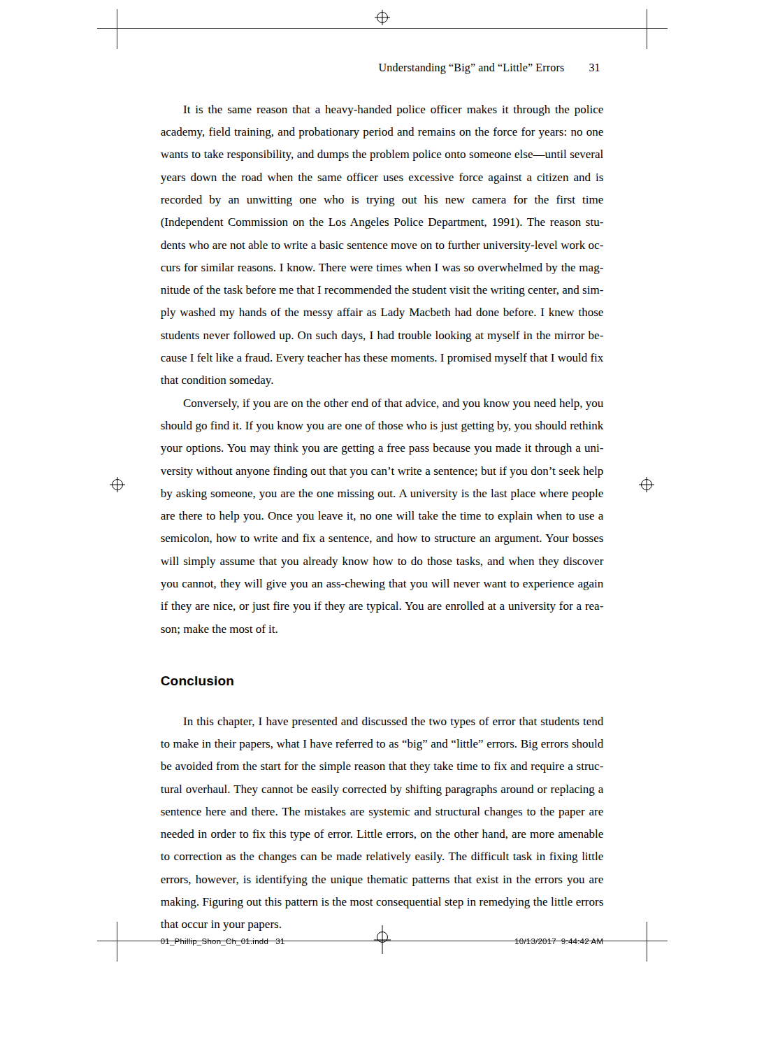Understanding “Big” and “Little” Errors 31
It is the same reason that a heavy-handed police officer makes it through the police academy, field training, and probationary period and remains on the force for years: no one wants to take responsibility, and dumps the problem police onto someone else—until several years down the road when the same officer uses excessive force against a citizen and is recorded by an unwitting one who is trying out his new camera for the first time (Independent Commission on the Los Angeles Police Department, 1991). The reason students who are not able to write a basic sentence move on to further university-level work occurs for similar reasons. I know. There were times when I was so overwhelmed by the magnitude of the task before me that I recommended the student visit the writing center, and simply washed my hands of the messy affair as Lady Macbeth had done before. I knew those students never followed up. On such days, I had trouble looking at myself in the mirror because I felt like a fraud. Every teacher has these moments. I promised myself that I would fix that condition someday.
Conversely, if you are on the other end of that advice, and you know you need help, you should go find it. If you know you are one of those who is just getting by, you should rethink your options. You may think you are getting a free pass because you made it through a university without anyone finding out that you can’t write a sentence; but if you don’t seek help by asking someone, you are the one missing out. A university is the last place where people are there to help you. Once you leave it, no one will take the time to explain when to use a semicolon, how to write and fix a sentence, and how to structure an argument. Your bosses will simply assume that you already know how to do those tasks, and when they discover you cannot, they will give you an ass-chewing that you will never want to experience again if they are nice, or just fire you if they are typical. You are enrolled at a university for a reason; make the most of it.
Conclusion
In this chapter, I have presented and discussed the two types of error that students tend to make in their papers, what I have referred to as “big” and “little” errors. Big errors should be avoided from the start for the simple reason that they take time to fix and require a structural overhaul. They cannot be easily corrected by shifting paragraphs around or replacing a sentence here and there. The mistakes are systemic and structural changes to the paper are needed in order to fix this type of error. Little errors, on the other hand, are more amenable to correction as the changes can be made relatively easily. The difficult task in fixing little errors, however, is identifying the unique thematic patterns that exist in the errors you are making. Figuring out this pattern is the most consequential step in remedying the little errors that occur in your papers.
01_Phillip_Shon_Ch_01.indd 31 10/13/2017 9:44:42 AM